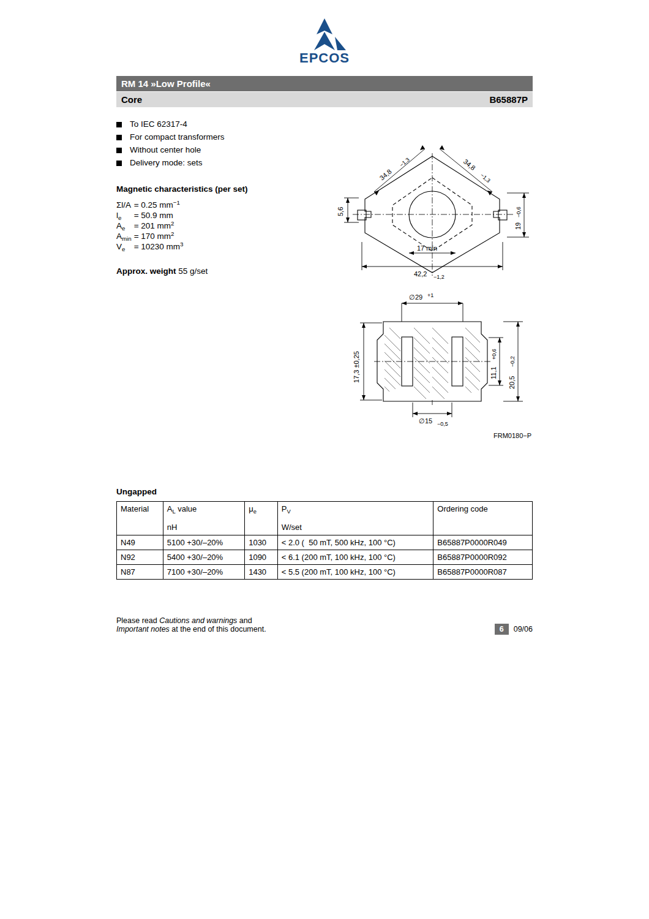EPCOS
RM 14 »Low Profile«
Core B65887P
To IEC 62317-4
For compact transformers
Without center hole
Delivery mode: sets
Magnetic characteristics (per set)
| Σl/A | = 0.25 mm −1 |
| l e | = 50.9 mm |
| A e | = 201 mm 2 |
| A min | = 170 mm 2 |
| V e | = 10230 mm 3 |
Approx. weight 55 g/set
34,8 −1,3 34,8 −1,3 5,6 19 −0,6 17 min 42,2 −1,2 ∅29 +1 17,3 ±0,25 11,1 +0,6 20,5 −0,2 ∅15 −0,5 FRM0180−P
Ungapped
| Material | A L value nH | μ e | P V W/set | Ordering code |
| --- | --- | --- | --- | --- |
| N49 | 5100 +30/–20% | 1030 | < 2.0 ( 50 mT, 500 kHz, 100 °C) | B65887P0000R049 |
| N92 | 5400 +30/–20% | 1090 | < 6.1 (200 mT, 100 kHz, 100 °C) | B65887P0000R092 |
| N87 | 7100 +30/–20% | 1430 | < 5.5 (200 mT, 100 kHz, 100 °C) | B65887P0000R087 |
Please read Cautions and warnings and
Important notes at the end of this document.
6
09/06